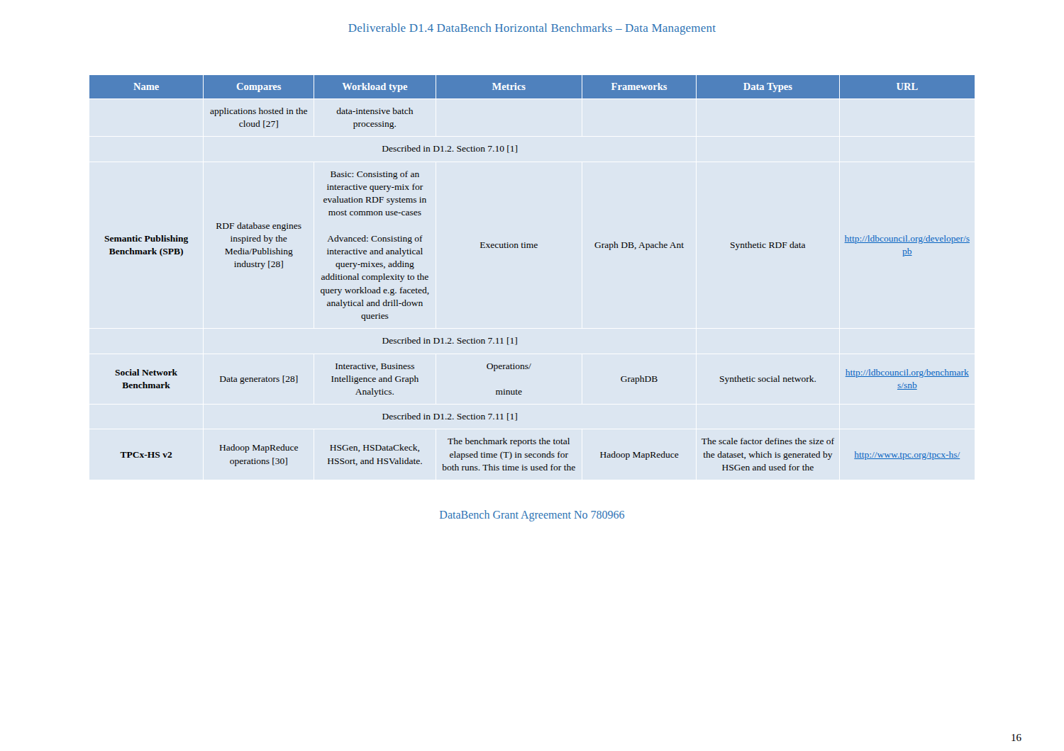Deliverable D1.4 DataBench Horizontal Benchmarks – Data Management
| Name | Compares | Workload type | Metrics | Frameworks | Data Types | URL |
| --- | --- | --- | --- | --- | --- | --- |
| | applications hosted in the cloud [27] | data-intensive batch processing. | | | | |
| | Described in D1.2. Section 7.10 [1] | | |
| Semantic Publishing Benchmark (SPB) | RDF database engines inspired by the Media/Publishing industry [28] | Basic: Consisting of an interactive query-mix for evaluation RDF systems in most common use-cases Advanced: Consisting of interactive and analytical query-mixes, adding additional complexity to the query workload e.g. faceted, analytical and drill-down queries | Execution time | Graph DB, Apache Ant | Synthetic RDF data | http://ldbcouncil.org/developer/spb |
| | Described in D1.2. Section 7.11 [1] | | |
| Social Network Benchmark | Data generators [28] | Interactive, Business Intelligence and Graph Analytics. | Operations/ minute | GraphDB | Synthetic social network. | http://ldbcouncil.org/benchmarks/snb |
| | Described in D1.2. Section 7.11 [1] | | |
| TPCx-HS v2 | Hadoop MapReduce operations [30] | HSGen, HSDataCkeck, HSSort, and HSValidate. | The benchmark reports the total elapsed time (T) in seconds for both runs. This time is used for the | Hadoop MapReduce | The scale factor defines the size of the dataset, which is generated by HSGen and used for the | http://www.tpc.org/tpcx-hs/ |
DataBench Grant Agreement No 780966
16